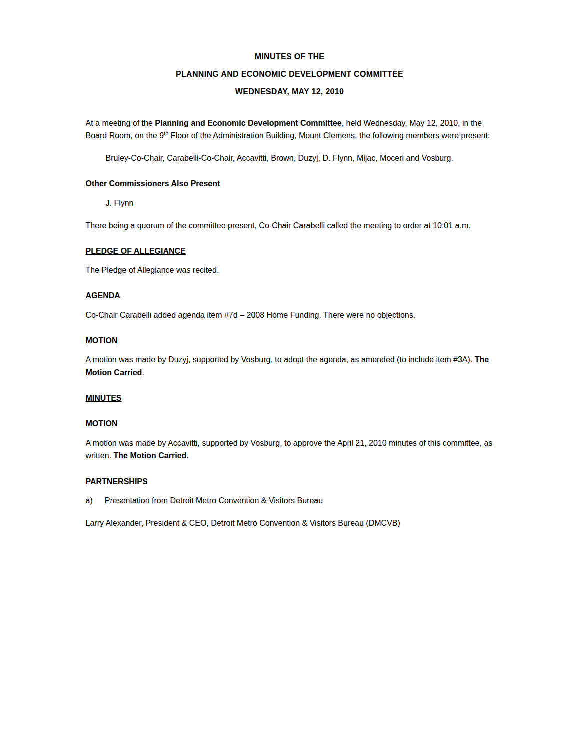MINUTES OF THE
PLANNING AND ECONOMIC DEVELOPMENT COMMITTEE
WEDNESDAY, MAY 12, 2010
At a meeting of the Planning and Economic Development Committee, held Wednesday, May 12, 2010, in the Board Room, on the 9th Floor of the Administration Building, Mount Clemens, the following members were present:
Bruley-Co-Chair, Carabelli-Co-Chair, Accavitti, Brown, Duzyj, D. Flynn, Mijac, Moceri and Vosburg.
Other Commissioners Also Present
J. Flynn
There being a quorum of the committee present, Co-Chair Carabelli called the meeting to order at 10:01 a.m.
PLEDGE OF ALLEGIANCE
The Pledge of Allegiance was recited.
AGENDA
Co-Chair Carabelli added agenda item #7d – 2008 Home Funding. There were no objections.
MOTION
A motion was made by Duzyj, supported by Vosburg, to adopt the agenda, as amended (to include item #3A). The Motion Carried.
MINUTES
MOTION
A motion was made by Accavitti, supported by Vosburg, to approve the April 21, 2010 minutes of this committee, as written. The Motion Carried.
PARTNERSHIPS
a) Presentation from Detroit Metro Convention & Visitors Bureau
Larry Alexander, President & CEO, Detroit Metro Convention & Visitors Bureau (DMCVB)